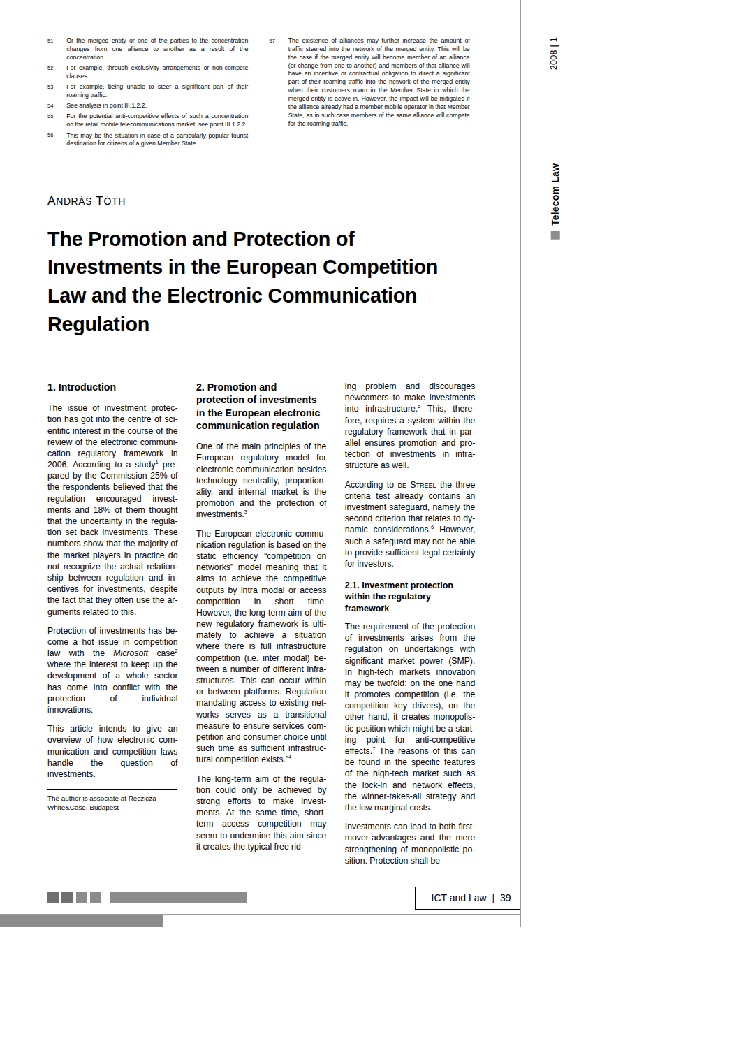2008 | 1
Telecom Law
51
Or the merged entity or one of the parties to the concentration changes from one alliance to another as a result of the concentration.
52
For example, through exclusivity arrangements or non-compete clauses.
53
For example, being unable to steer a significant part of their roaming traffic.
54
See analysis in point III.1.2.2.
55
For the potential anti-competitive effects of such a concentration on the retail mobile telecommunications market, see point III.1.2.2.
56
This may be the situation in case of a particularly popular tourist destination for citizens of a given Member State.
57
The existence of alliances may further increase the amount of traffic steered into the network of the merged entity. This will be the case if the merged entity will become member of an alliance (or change from one to another) and members of that alliance will have an incentive or contractual obligation to direct a significant part of their roaming traffic into the network of the merged entity when their customers roam in the Member State in which the merged entity is active in. However, the impact will be mitigated if the alliance already had a member mobile operator in that Member State, as in such case members of the same alliance will compete for the roaming traffic.
ANDRÁS TÓTH
The Promotion and Protection of Investments in the European Competition Law and the Electronic Communication Regulation
1. Introduction
The issue of investment protection has got into the centre of scientific interest in the course of the review of the electronic communication regulatory framework in 2006. According to a study1 prepared by the Commission 25% of the respondents believed that the regulation encouraged investments and 18% of them thought that the uncertainty in the regulation set back investments. These numbers show that the majority of the market players in practice do not recognize the actual relationship between regulation and incentives for investments, despite the fact that they often use the arguments related to this.
Protection of investments has become a hot issue in competition law with the Microsoft case2 where the interest to keep up the development of a whole sector has come into conflict with the protection of individual innovations.
This article intends to give an overview of how electronic communication and competition laws handle the question of investments.
The author is associate at Réczicza White&Case, Budapest
2. Promotion and protection of investments in the European electronic communication regulation
One of the main principles of the European regulatory model for electronic communication besides technology neutrality, proportionality, and internal market is the promotion and the protection of investments.3
The European electronic communication regulation is based on the static efficiency “competition on networks” model meaning that it aims to achieve the competitive outputs by intra modal or access competition in short time. However, the long-term aim of the new regulatory framework is ultimately to achieve a situation where there is full infrastructure competition (i.e. inter modal) between a number of different infrastructures. This can occur within or between platforms. Regulation mandating access to existing networks serves as a transitional measure to ensure services competition and consumer choice until such time as sufficient infrastructural competition exists.”4
The long-term aim of the regulation could only be achieved by strong efforts to make investments. At the same time, short-term access competition may seem to undermine this aim since it creates the typical free rid-
ing problem and discourages newcomers to make investments into infrastructure.5 This, therefore, requires a system within the regulatory framework that in parallel ensures promotion and protection of investments in infrastructure as well.
According to de Streel the three criteria test already contains an investment safeguard, namely the second criterion that relates to dynamic considerations.6 However, such a safeguard may not be able to provide sufficient legal certainty for investors.
2.1. Investment protection within the regulatory framework
The requirement of the protection of investments arises from the regulation on undertakings with significant market power (SMP). In high-tech markets innovation may be twofold: on the one hand it promotes competition (i.e. the competition key drivers), on the other hand, it creates monopolistic position which might be a starting point for anti-competitive effects.7 The reasons of this can be found in the specific features of the high-tech market such as the lock-in and network effects, the winner-takes-all strategy and the low marginal costs.
Investments can lead to both first-mover-advantages and the mere strengthening of monopolistic position. Protection shall be
ICT and Law | 39